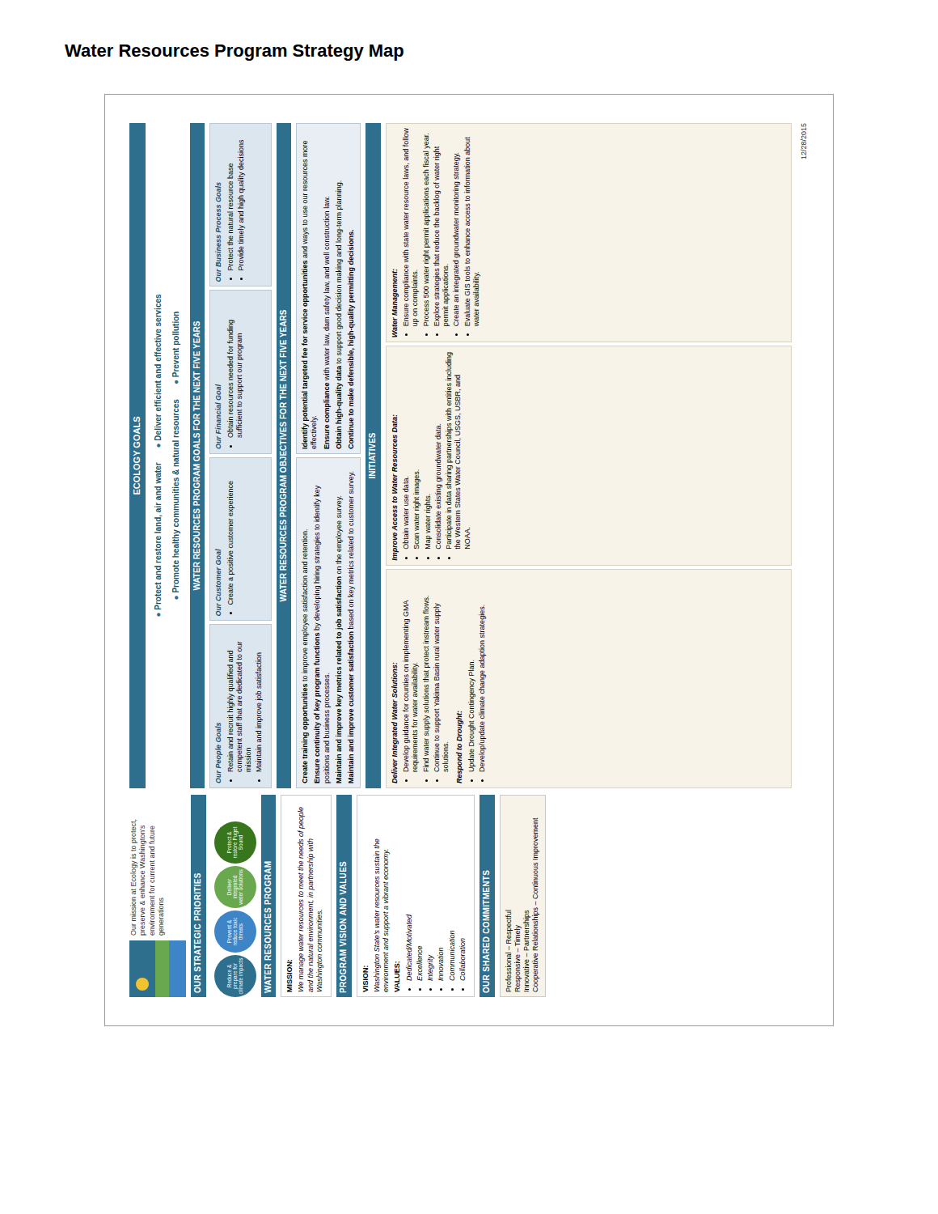Water Resources Program Strategy Map
Our mission at Ecology is to protect, preserve & enhance Washington's environment for current and future generations
OUR STRATEGIC PRIORITIES
Reduce & prepare for climate impacts
Prevent & reduce toxic threats
Deliver integrated water solutions
Protect & restore Puget Sound
WATER RESOURCES PROGRAM
MISSION:
We manage water resources to meet the needs of people and the natural environment, in partnership with Washington communities.
PROGRAM VISION AND VALUES
VISION:
Washington State's water resources sustain the environment and support a vibrant economy.
VALUES:
Dedicated/Motivated
Excellence
Integrity
Innovation
Communication
Collaboration
OUR SHARED COMMITMENTS
Professional – Respectful
Responsive – Timely
Innovative – Partnerships
Cooperative Relationships – Continuous Improvement
ECOLOGY GOALS
Protect and restore land, air and water Deliver efficient and effective services
Promote healthy communities & natural resources Prevent pollution
WATER RESOURCES PROGRAM GOALS FOR THE NEXT FIVE YEARS
Our People Goals
Retain and recruit highly qualified and competent staff that are dedicated to our mission
Maintain and improve job satisfaction
Our Customer Goal
Create a positive customer experience
Our Financial Goal
Obtain resources needed for funding sufficient to support our program
Our Business Process Goals
Protect the natural resource base
Provide timely and high quality decisions
WATER RESOURCES PROGRAM OBJECTIVES FOR THE NEXT FIVE YEARS
Create training opportunities to improve employee satisfaction and retention.
Ensure continuity of key program functions by developing hiring strategies to identify key positions and business processes.
Maintain and improve key metrics related to job satisfaction on the employee survey.
Maintain and improve customer satisfaction based on key metrics related to customer survey.
Identify potential targeted fee for service opportunities and ways to use our resources more effectively.
Ensure compliance with water law, dam safety law, and well construction law.
Obtain high-quality data to support good decision making and long-term planning.
Continue to make defensible, high-quality permitting decisions.
INITIATIVES
Deliver Integrated Water Solutions:
Develop guidance for counties on implementing GMA requirements for water availability.
Find water supply solutions that protect instream flows.
Continue to support Yakima Basin rural water supply solutions.
Respond to Drought:
Update Drought Contingency Plan.
Develop/update climate change adaption strategies.
Improve Access to Water Resources Data:
Obtain water use data.
Scan water right images.
Map water rights.
Consolidate existing groundwater data.
Participate in data sharing partnerships with entities including the Western States Water Council, USGS, USBR, and NOAA.
Water Management:
Ensure compliance with state water resource laws, and follow up on complaints.
Process 500 water right permit applications each fiscal year.
Explore strategies that reduce the backlog of water right permit applications.
Create an integrated groundwater monitoring strategy.
Evaluate GIS tools to enhance access to information about water availability.
12/28/2015